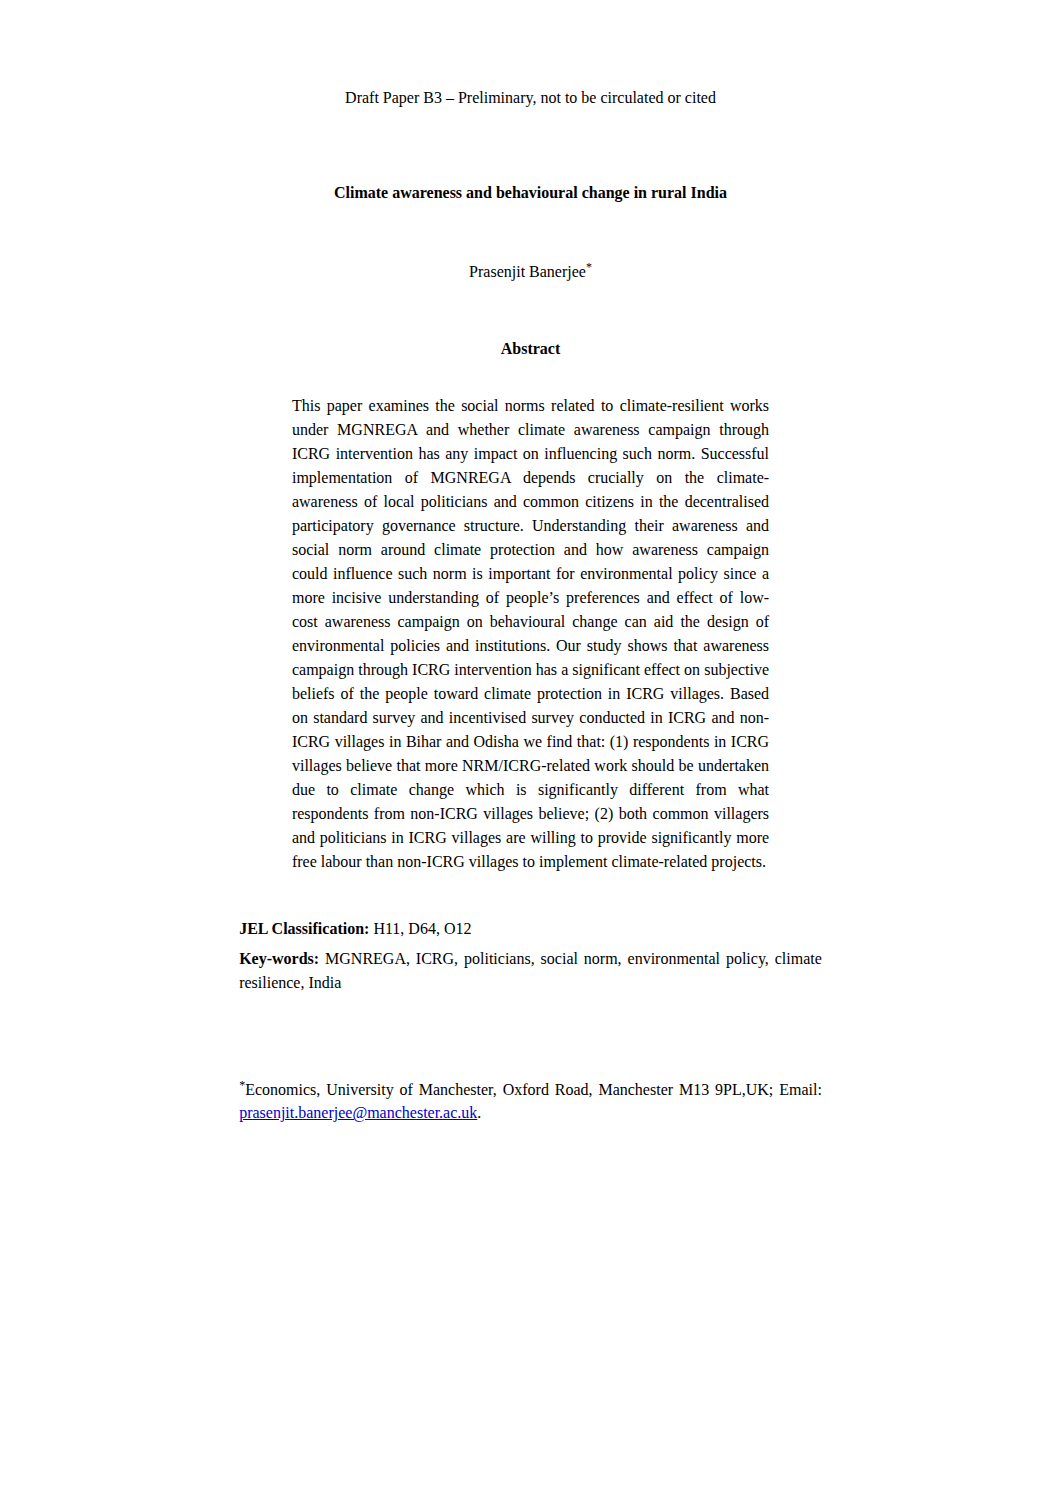Draft Paper B3 – Preliminary, not to be circulated or cited
Climate awareness and behavioural change in rural India
Prasenjit Banerjee*
Abstract
This paper examines the social norms related to climate-resilient works under MGNREGA and whether climate awareness campaign through ICRG intervention has any impact on influencing such norm. Successful implementation of MGNREGA depends crucially on the climate-awareness of local politicians and common citizens in the decentralised participatory governance structure. Understanding their awareness and social norm around climate protection and how awareness campaign could influence such norm is important for environmental policy since a more incisive understanding of people’s preferences and effect of low-cost awareness campaign on behavioural change can aid the design of environmental policies and institutions. Our study shows that awareness campaign through ICRG intervention has a significant effect on subjective beliefs of the people toward climate protection in ICRG villages. Based on standard survey and incentivised survey conducted in ICRG and non-ICRG villages in Bihar and Odisha we find that: (1) respondents in ICRG villages believe that more NRM/ICRG-related work should be undertaken due to climate change which is significantly different from what respondents from non-ICRG villages believe; (2) both common villagers and politicians in ICRG villages are willing to provide significantly more free labour than non-ICRG villages to implement climate-related projects.
JEL Classification: H11, D64, O12
Key-words: MGNREGA, ICRG, politicians, social norm, environmental policy, climate resilience, India
*Economics, University of Manchester, Oxford Road, Manchester M13 9PL,UK; Email: prasenjit.banerjee@manchester.ac.uk.